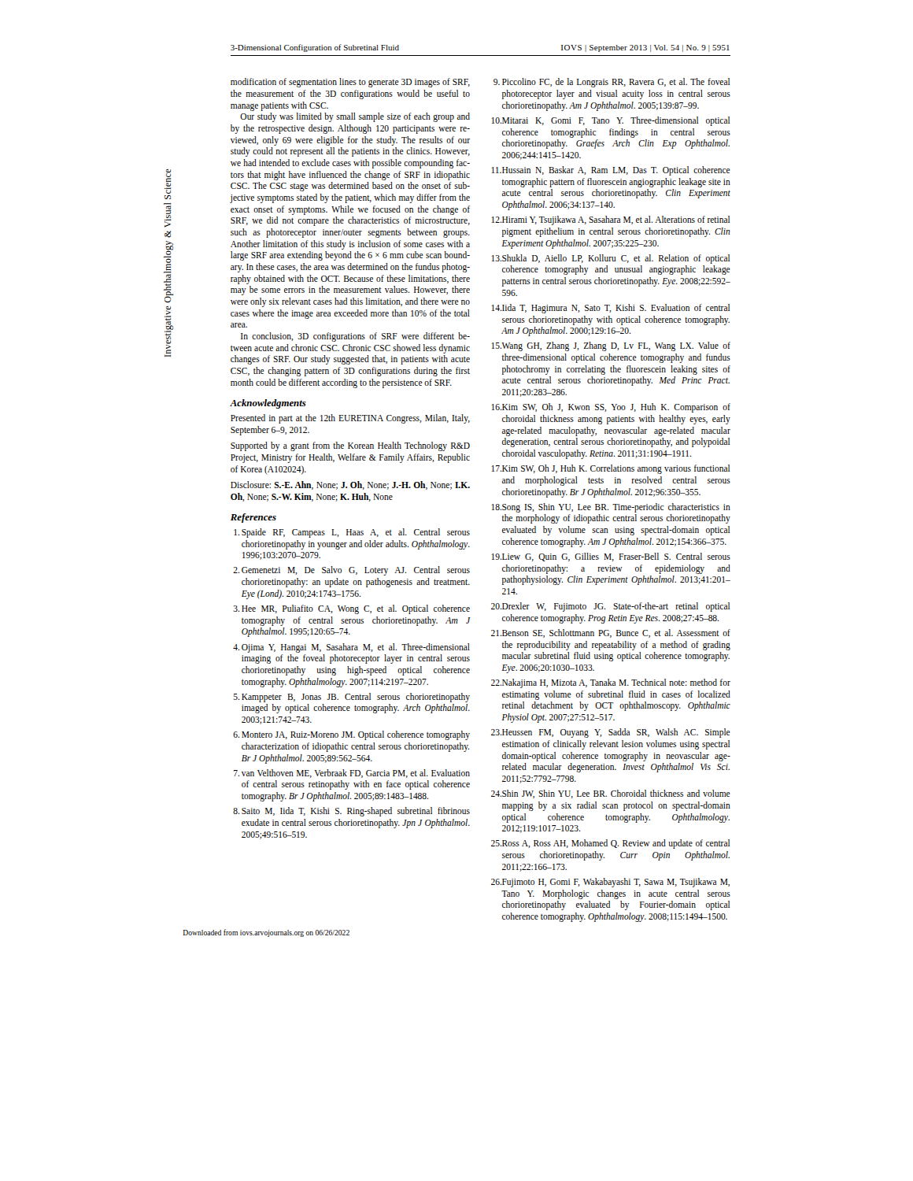3-Dimensional Configuration of Subretinal Fluid
IOVS | September 2013 | Vol. 54 | No. 9 | 5951
Investigative Ophthalmology & Visual Science
modification of segmentation lines to generate 3D images of SRF, the measurement of the 3D configurations would be useful to manage patients with CSC.
Our study was limited by small sample size of each group and by the retrospective design. Although 120 participants were reviewed, only 69 were eligible for the study. The results of our study could not represent all the patients in the clinics. However, we had intended to exclude cases with possible compounding factors that might have influenced the change of SRF in idiopathic CSC. The CSC stage was determined based on the onset of subjective symptoms stated by the patient, which may differ from the exact onset of symptoms. While we focused on the change of SRF, we did not compare the characteristics of microstructure, such as photoreceptor inner/outer segments between groups. Another limitation of this study is inclusion of some cases with a large SRF area extending beyond the 6 × 6 mm cube scan boundary. In these cases, the area was determined on the fundus photography obtained with the OCT. Because of these limitations, there may be some errors in the measurement values. However, there were only six relevant cases had this limitation, and there were no cases where the image area exceeded more than 10% of the total area.
In conclusion, 3D configurations of SRF were different between acute and chronic CSC. Chronic CSC showed less dynamic changes of SRF. Our study suggested that, in patients with acute CSC, the changing pattern of 3D configurations during the first month could be different according to the persistence of SRF.
Acknowledgments
Presented in part at the 12th EURETINA Congress, Milan, Italy, September 6–9, 2012.
Supported by a grant from the Korean Health Technology R&D Project, Ministry for Health, Welfare & Family Affairs, Republic of Korea (A102024).
Disclosure: S.-E. Ahn, None; J. Oh, None; J.-H. Oh, None; I.K. Oh, None; S.-W. Kim, None; K. Huh, None
References
Spaide RF, Campeas L, Haas A, et al. Central serous chorioretinopathy in younger and older adults. Ophthalmology. 1996;103:2070–2079.
Gemenetzi M, De Salvo G, Lotery AJ. Central serous chorioretinopathy: an update on pathogenesis and treatment. Eye (Lond). 2010;24:1743–1756.
Hee MR, Puliafito CA, Wong C, et al. Optical coherence tomography of central serous chorioretinopathy. Am J Ophthalmol. 1995;120:65–74.
Ojima Y, Hangai M, Sasahara M, et al. Three-dimensional imaging of the foveal photoreceptor layer in central serous chorioretinopathy using high-speed optical coherence tomography. Ophthalmology. 2007;114:2197–2207.
Kamppeter B, Jonas JB. Central serous chorioretinopathy imaged by optical coherence tomography. Arch Ophthalmol. 2003;121:742–743.
Montero JA, Ruiz-Moreno JM. Optical coherence tomography characterization of idiopathic central serous chorioretinopathy. Br J Ophthalmol. 2005;89:562–564.
van Velthoven ME, Verbraak FD, Garcia PM, et al. Evaluation of central serous retinopathy with en face optical coherence tomography. Br J Ophthalmol. 2005;89:1483–1488.
Saito M, Iida T, Kishi S. Ring-shaped subretinal fibrinous exudate in central serous chorioretinopathy. Jpn J Ophthalmol. 2005;49:516–519.
Piccolino FC, de la Longrais RR, Ravera G, et al. The foveal photoreceptor layer and visual acuity loss in central serous chorioretinopathy. Am J Ophthalmol. 2005;139:87–99.
Mitarai K, Gomi F, Tano Y. Three-dimensional optical coherence tomographic findings in central serous chorioretinopathy. Graefes Arch Clin Exp Ophthalmol. 2006;244:1415–1420.
Hussain N, Baskar A, Ram LM, Das T. Optical coherence tomographic pattern of fluorescein angiographic leakage site in acute central serous chorioretinopathy. Clin Experiment Ophthalmol. 2006;34:137–140.
Hirami Y, Tsujikawa A, Sasahara M, et al. Alterations of retinal pigment epithelium in central serous chorioretinopathy. Clin Experiment Ophthalmol. 2007;35:225–230.
Shukla D, Aiello LP, Kolluru C, et al. Relation of optical coherence tomography and unusual angiographic leakage patterns in central serous chorioretinopathy. Eye. 2008;22:592–596.
Iida T, Hagimura N, Sato T, Kishi S. Evaluation of central serous chorioretinopathy with optical coherence tomography. Am J Ophthalmol. 2000;129:16–20.
Wang GH, Zhang J, Zhang D, Lv FL, Wang LX. Value of three-dimensional optical coherence tomography and fundus photochromy in correlating the fluorescein leaking sites of acute central serous chorioretinopathy. Med Princ Pract. 2011;20:283–286.
Kim SW, Oh J, Kwon SS, Yoo J, Huh K. Comparison of choroidal thickness among patients with healthy eyes, early age-related maculopathy, neovascular age-related macular degeneration, central serous chorioretinopathy, and polypoidal choroidal vasculopathy. Retina. 2011;31:1904–1911.
Kim SW, Oh J, Huh K. Correlations among various functional and morphological tests in resolved central serous chorioretinopathy. Br J Ophthalmol. 2012;96:350–355.
Song IS, Shin YU, Lee BR. Time-periodic characteristics in the morphology of idiopathic central serous chorioretinopathy evaluated by volume scan using spectral-domain optical coherence tomography. Am J Ophthalmol. 2012;154:366–375.
Liew G, Quin G, Gillies M, Fraser-Bell S. Central serous chorioretinopathy: a review of epidemiology and pathophysiology. Clin Experiment Ophthalmol. 2013;41:201–214.
Drexler W, Fujimoto JG. State-of-the-art retinal optical coherence tomography. Prog Retin Eye Res. 2008;27:45–88.
Benson SE, Schlottmann PG, Bunce C, et al. Assessment of the reproducibility and repeatability of a method of grading macular subretinal fluid using optical coherence tomography. Eye. 2006;20:1030–1033.
Nakajima H, Mizota A, Tanaka M. Technical note: method for estimating volume of subretinal fluid in cases of localized retinal detachment by OCT ophthalmoscopy. Ophthalmic Physiol Opt. 2007;27:512–517.
Heussen FM, Ouyang Y, Sadda SR, Walsh AC. Simple estimation of clinically relevant lesion volumes using spectral domain-optical coherence tomography in neovascular age-related macular degeneration. Invest Ophthalmol Vis Sci. 2011;52:7792–7798.
Shin JW, Shin YU, Lee BR. Choroidal thickness and volume mapping by a six radial scan protocol on spectral-domain optical coherence tomography. Ophthalmology. 2012;119:1017–1023.
Ross A, Ross AH, Mohamed Q. Review and update of central serous chorioretinopathy. Curr Opin Ophthalmol. 2011;22:166–173.
Fujimoto H, Gomi F, Wakabayashi T, Sawa M, Tsujikawa M, Tano Y. Morphologic changes in acute central serous chorioretinopathy evaluated by Fourier-domain optical coherence tomography. Ophthalmology. 2008;115:1494–1500.
Downloaded from iovs.arvojournals.org on 06/26/2022